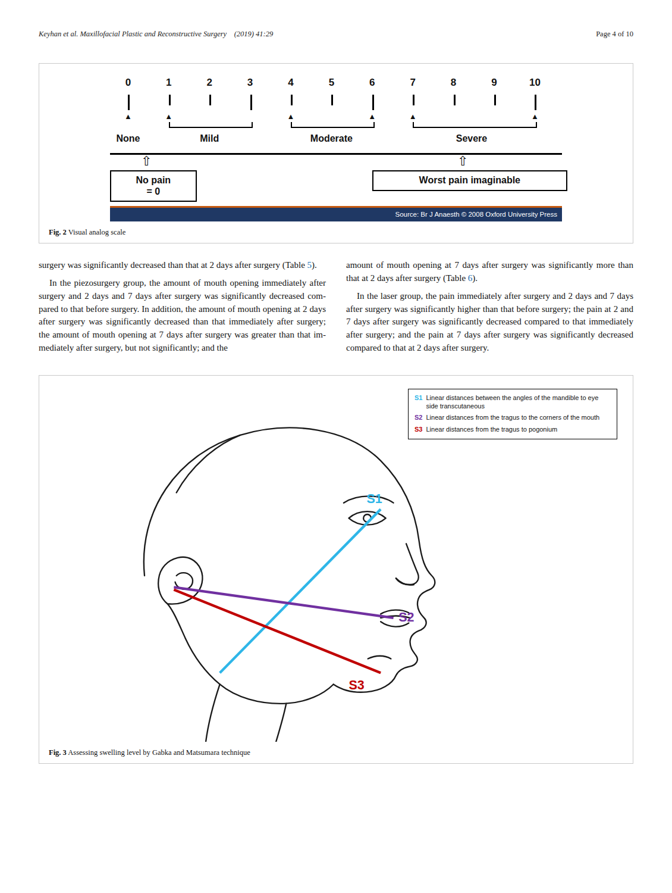Keyhan et al. Maxillofacial Plastic and Reconstructive Surgery (2019) 41:29
Page 4 of 10
0 1 2 3 4 5 6 7 8 9 10
▲ ▲ ▲ ▲ ▲ ▲
None Mild Moderate Severe
⇧ ⇧
No pain
= 0
Worst pain imaginable
Source: Br J Anaesth © 2008 Oxford University Press
Fig. 2 Visual analog scale
surgery was significantly decreased than that at 2 days after surgery (Table 5).
In the piezosurgery group, the amount of mouth opening immediately after surgery and 2 days and 7 days after surgery was significantly decreased compared to that before surgery. In addition, the amount of mouth opening at 2 days after surgery was significantly decreased than that immediately after surgery; the amount of mouth opening at 7 days after surgery was greater than that immediately after surgery, but not significantly; and the
amount of mouth opening at 7 days after surgery was significantly more than that at 2 days after surgery (Table 6).
In the laser group, the pain immediately after surgery and 2 days and 7 days after surgery was significantly higher than that before surgery; the pain at 2 and 7 days after surgery was significantly decreased compared to that immediately after surgery; and the pain at 7 days after surgery was significantly decreased compared to that at 2 days after surgery.
S1 Linear distances between the angles of the mandible to eye side transcutaneous
S2 Linear distances from the tragus to the corners of the mouth
S3 Linear distances from the tragus to pogonium
S1 S2 S3
Fig. 3 Assessing swelling level by Gabka and Matsumara technique